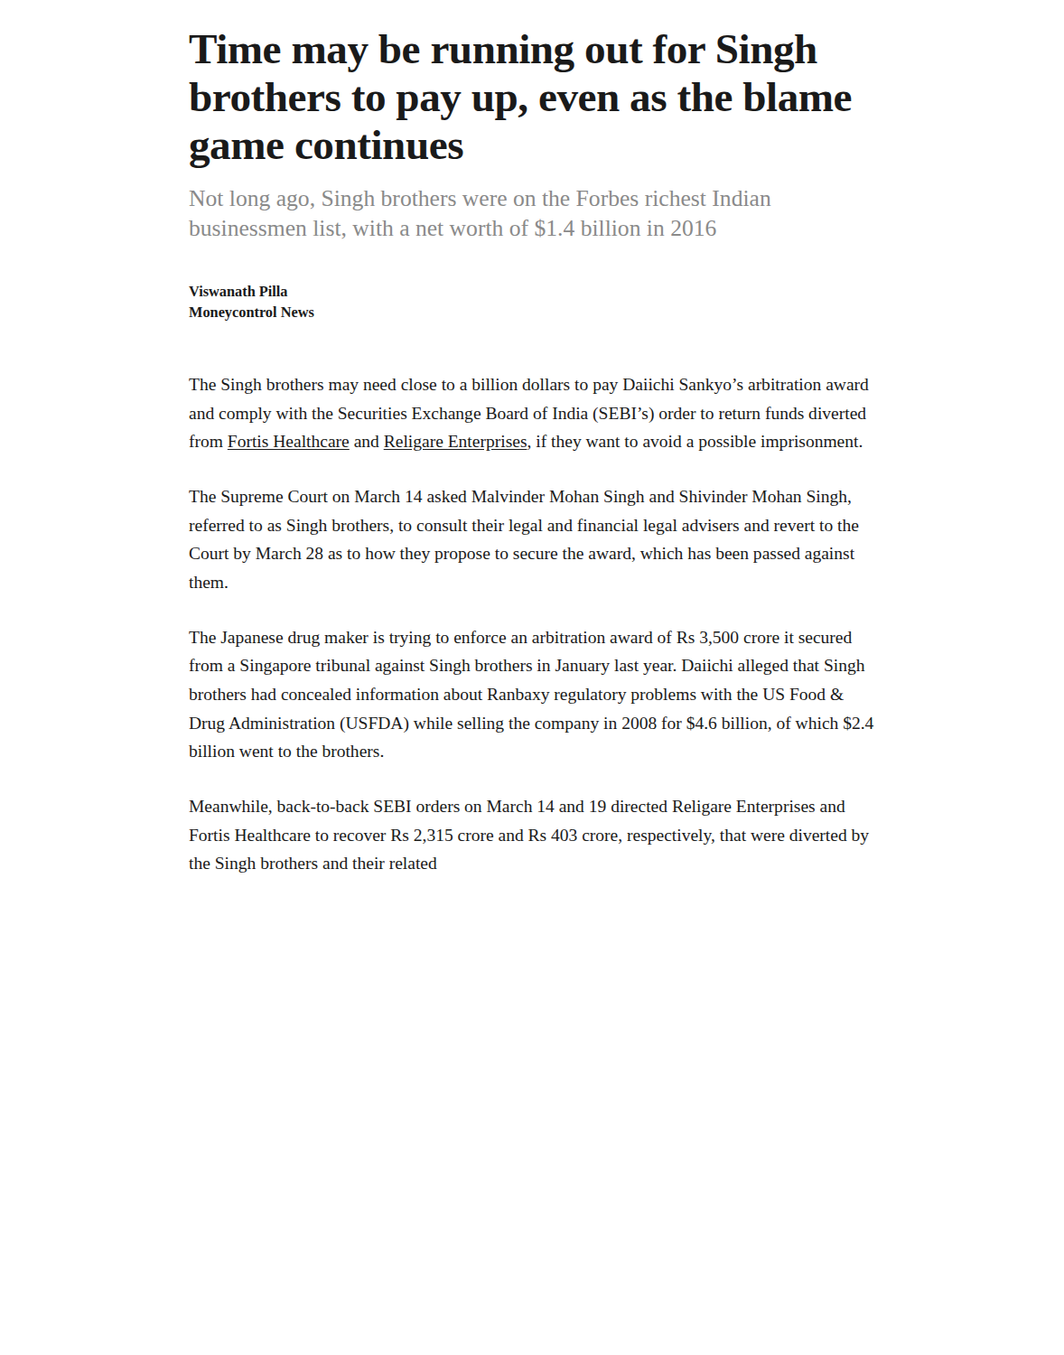Time may be running out for Singh brothers to pay up, even as the blame game continues
Not long ago, Singh brothers were on the Forbes richest Indian businessmen list, with a net worth of $1.4 billion in 2016
Viswanath Pilla Moneycontrol News
The Singh brothers may need close to a billion dollars to pay Daiichi Sankyo’s arbitration award and comply with the Securities Exchange Board of India (SEBI’s) order to return funds diverted from Fortis Healthcare and Religare Enterprises, if they want to avoid a possible imprisonment.
The Supreme Court on March 14 asked Malvinder Mohan Singh and Shivinder Mohan Singh, referred to as Singh brothers, to consult their legal and financial legal advisers and revert to the Court by March 28 as to how they propose to secure the award, which has been passed against them.
The Japanese drug maker is trying to enforce an arbitration award of Rs 3,500 crore it secured from a Singapore tribunal against Singh brothers in January last year. Daiichi alleged that Singh brothers had concealed information about Ranbaxy regulatory problems with the US Food & Drug Administration (USFDA) while selling the company in 2008 for $4.6 billion, of which $2.4 billion went to the brothers.
Meanwhile, back-to-back SEBI orders on March 14 and 19 directed Religare Enterprises and Fortis Healthcare to recover Rs 2,315 crore and Rs 403 crore, respectively, that were diverted by the Singh brothers and their related